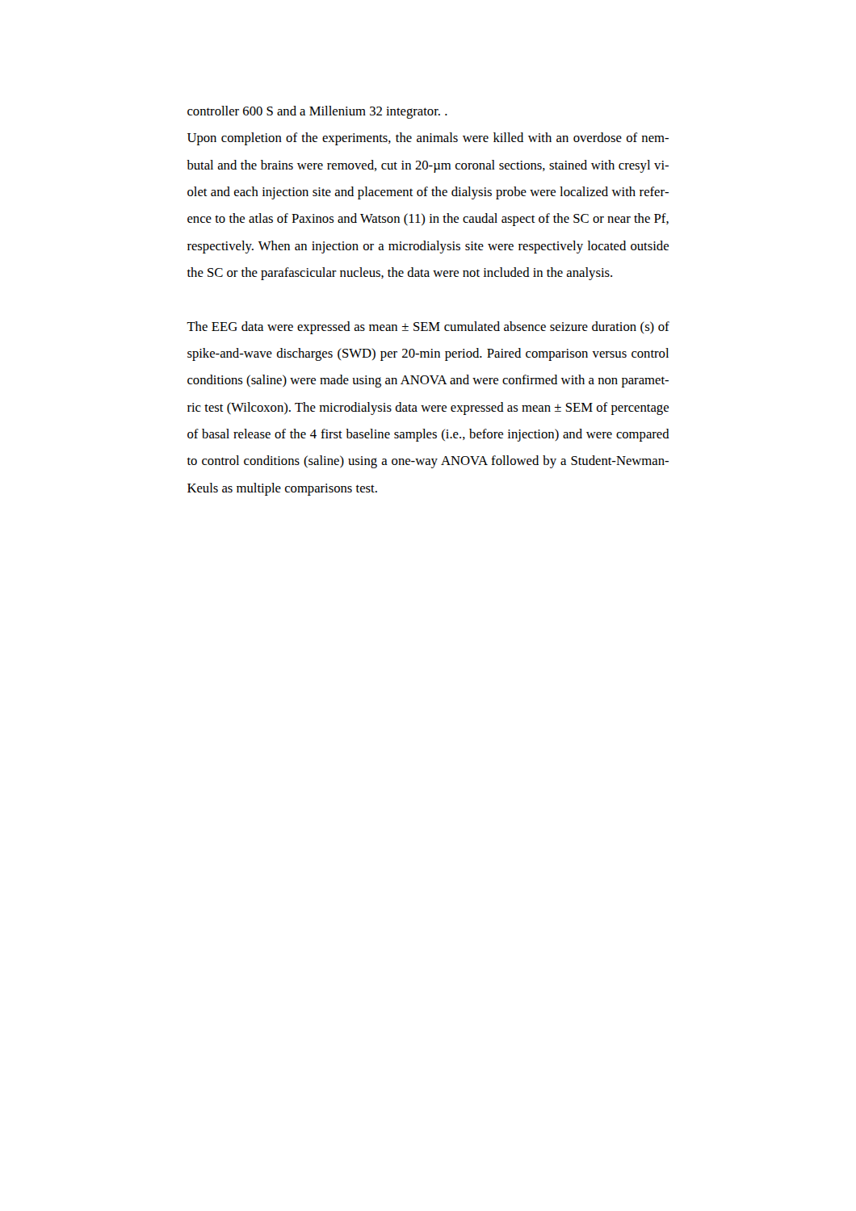controller 600 S and a Millenium 32 integrator. .
Upon completion of the experiments, the animals were killed with an overdose of nembutal and the brains were removed, cut in 20-µm coronal sections, stained with cresyl violet and each injection site and placement of the dialysis probe were localized with reference to the atlas of Paxinos and Watson (11) in the caudal aspect of the SC or near the Pf, respectively. When an injection or a microdialysis site were respectively located outside the SC or the parafascicular nucleus, the data were not included in the analysis.
The EEG data were expressed as mean ± SEM cumulated absence seizure duration (s) of spike-and-wave discharges (SWD) per 20-min period. Paired comparison versus control conditions (saline) were made using an ANOVA and were confirmed with a non parametric test (Wilcoxon). The microdialysis data were expressed as mean ± SEM of percentage of basal release of the 4 first baseline samples (i.e., before injection) and were compared to control conditions (saline) using a one-way ANOVA followed by a Student-Newman-Keuls as multiple comparisons test.